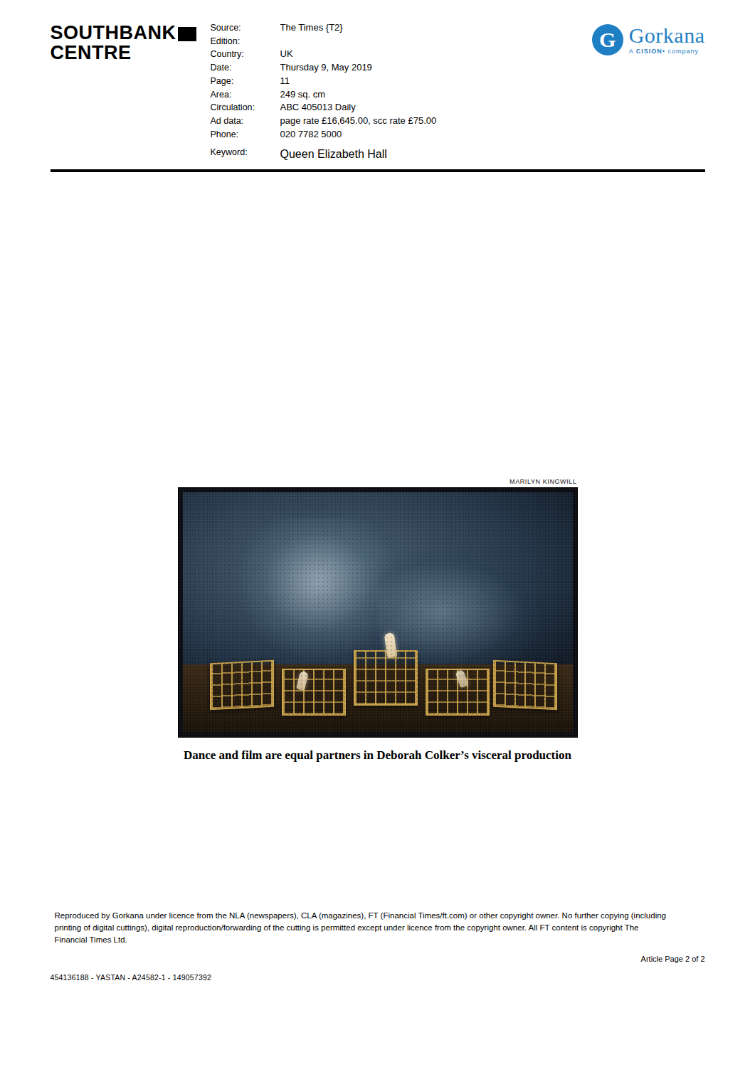SOUTHBANK
CENTRE
| Source: | The Times {T2} |
| Edition: | |
| Country: | UK |
| Date: | Thursday 9, May 2019 |
| Page: | 11 |
| Area: | 249 sq. cm |
| Circulation: | ABC 405013 Daily |
| Ad data: | page rate £16,645.00, scc rate £75.00 |
| Phone: | 020 7782 5000 |
| Keyword: | Queen Elizabeth Hall |
G
Gorkana
A CISION• company
MARILYN KINGWILL
Dance and film are equal partners in Deborah Colker’s visceral production
Reproduced by Gorkana under licence from the NLA (newspapers), CLA (magazines), FT (Financial Times/ft.com) or other copyright owner. No further copying (including printing of digital cuttings), digital reproduction/forwarding of the cutting is permitted except under licence from the copyright owner. All FT content is copyright The Financial Times Ltd.
Article Page 2 of 2
454136188 - YASTAN - A24582-1 - 149057392